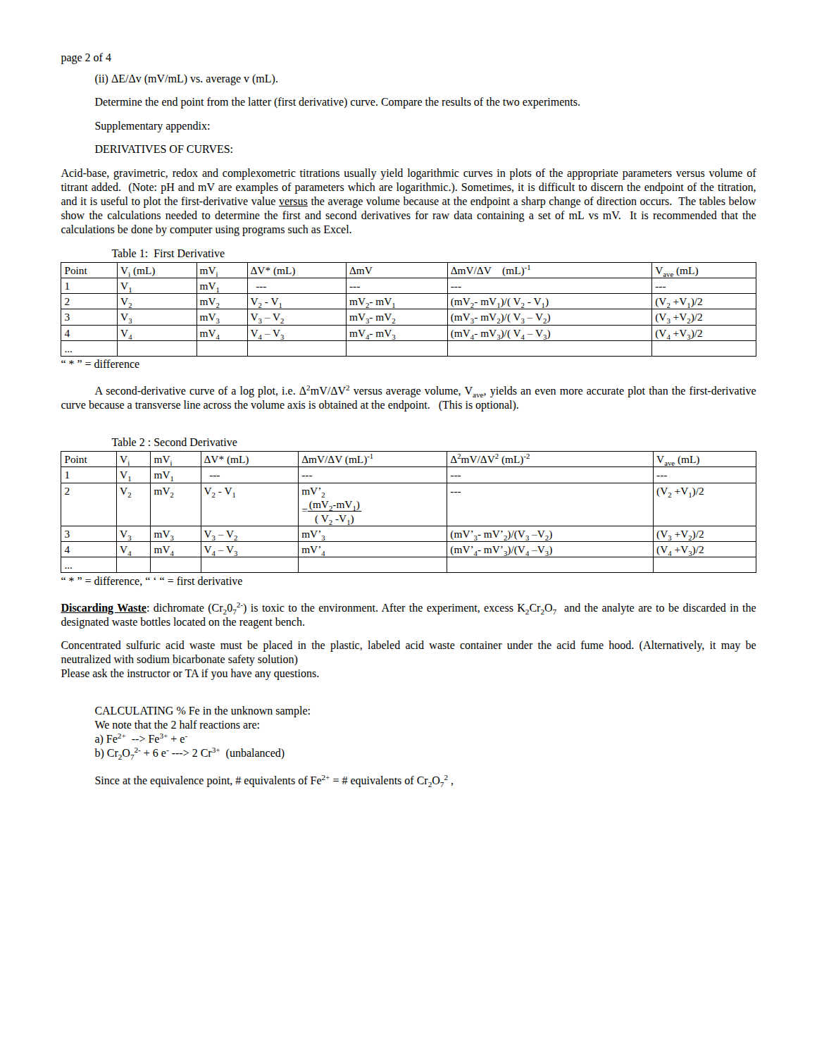page 2 of 4
(ii) ΔE/Δv (mV/mL) vs. average v (mL).
Determine the end point from the latter (first derivative) curve. Compare the results of the two experiments.
Supplementary appendix:
DERIVATIVES OF CURVES:
Acid-base, gravimetric, redox and complexometric titrations usually yield logarithmic curves in plots of the appropriate parameters versus volume of titrant added. (Note: pH and mV are examples of parameters which are logarithmic.). Sometimes, it is difficult to discern the endpoint of the titration, and it is useful to plot the first-derivative value versus the average volume because at the endpoint a sharp change of direction occurs. The tables below show the calculations needed to determine the first and second derivatives for raw data containing a set of mL vs mV. It is recommended that the calculations be done by computer using programs such as Excel.
Table 1: First Derivative
| Point | V i (mL) | mV i | ΔV* (mL) | ΔmV | ΔmV/ΔV (mL) -1 | V ave (mL) |
| 1 | V 1 | mV 1 | --- | --- | --- | --- |
| 2 | V 2 | mV 2 | V 2 - V 1 | mV 2 - mV 1 | (mV 2 - mV 1 )/( V 2 - V 1 ) | (V 2 +V 1 )/2 |
| 3 | V 3 | mV 3 | V 3 – V 2 | mV 3 - mV 2 | (mV 3 - mV 2 )/( V 3 – V 2 ) | (V 3 +V 2 )/2 |
| 4 | V 4 | mV 4 | V 4 – V 3 | mV 4 - mV 3 | (mV 4 - mV 3 )/( V 4 – V 3 ) | (V 4 +V 3 )/2 |
| ... | | | | | | |
“ * ” = difference
A second-derivative curve of a log plot, i.e. Δ2mV/ΔV2 versus average volume, Vave, yields an even more accurate plot than the first-derivative curve because a transverse line across the volume axis is obtained at the endpoint. (This is optional).
Table 2 : Second Derivative
| Point | V i | mV i | ΔV* (mL) | ΔmV/ΔV (mL) -1 | Δ 2 mV/ΔV 2 (mL) -2 | V ave (mL) |
| 1 | V 1 | mV 1 | --- | --- | --- | --- |
| 2 | V 2 | mV 2 | V 2 - V 1 | mV’ 2 = (mV 2 -mV 1 ) ( V 2 -V 1 ) | --- | (V 2 +V 1 )/2 |
| 3 | V 3 | mV 3 | V 3 – V 2 | mV’ 3 | (mV’ 3 - mV’ 2 )/(V 3 –V 2 ) | (V 3 +V 2 )/2 |
| 4 | V 4 | mV 4 | V 4 – V 3 | mV’ 4 | (mV’ 4 - mV’ 3 )/(V 4 –V 3 ) | (V 4 +V 3 )/2 |
| ... | | | | | | |
“ * ” = difference, “ ‘ “ = first derivative
Discarding Waste: dichromate (Cr2072-) is toxic to the environment. After the experiment, excess K2Cr2O7 and the analyte are to be discarded in the designated waste bottles located on the reagent bench.
Concentrated sulfuric acid waste must be placed in the plastic, labeled acid waste container under the acid fume hood. (Alternatively, it may be neutralized with sodium bicarbonate safety solution)
Please ask the instructor or TA if you have any questions.
CALCULATING % Fe in the unknown sample:
We note that the 2 half reactions are:
a) Fe2+ --> Fe3+ + e-
b) Cr2O72- + 6 e- ---> 2 Cr3+ (unbalanced)
Since at the equivalence point, # equivalents of Fe2+ = # equivalents of Cr2O72 ,